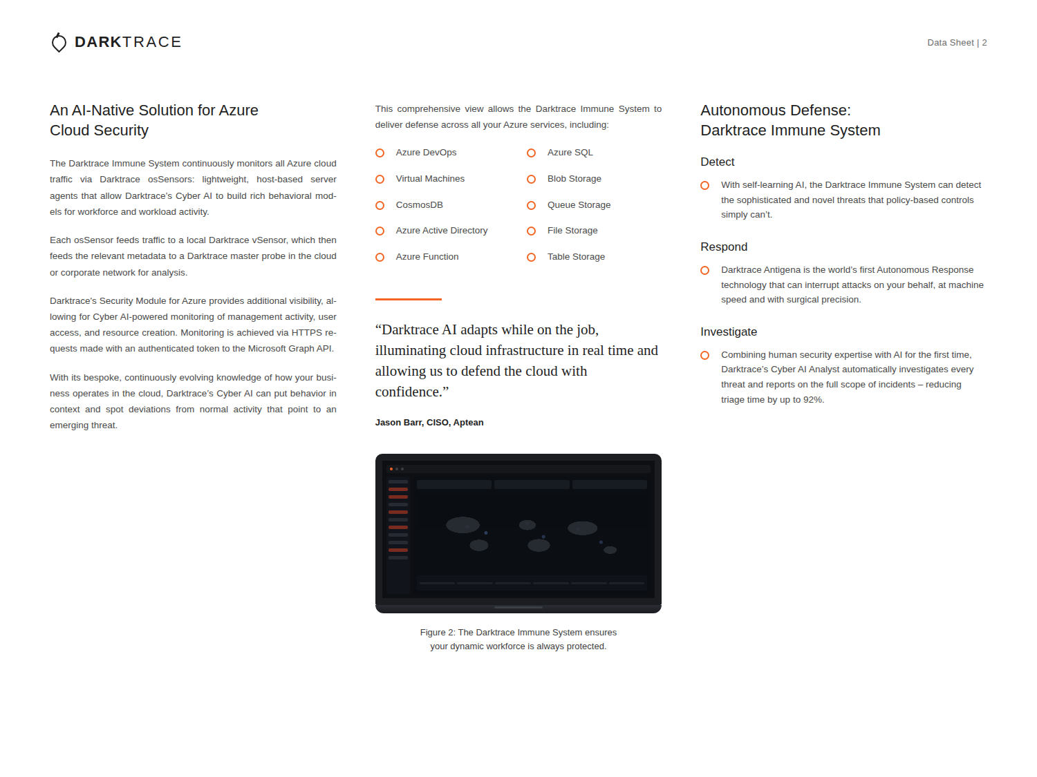DARK TRACE
Data Sheet | 2
An AI-Native Solution for Azure
Cloud Security
The Darktrace Immune System continuously monitors all Azure cloud traffic via Darktrace osSensors: lightweight, host-based server agents that allow Darktrace’s Cyber AI to build rich behavioral models for workforce and workload activity.
Each osSensor feeds traffic to a local Darktrace vSensor, which then feeds the relevant metadata to a Darktrace master probe in the cloud or corporate network for analysis.
Darktrace's Security Module for Azure provides additional visibility, allowing for Cyber AI-powered monitoring of management activity, user access, and resource creation. Monitoring is achieved via HTTPS requests made with an authenticated token to the Microsoft Graph API.
With its bespoke, continuously evolving knowledge of how your business operates in the cloud, Darktrace’s Cyber AI can put behavior in context and spot deviations from normal activity that point to an emerging threat.
This comprehensive view allows the Darktrace Immune System to deliver defense across all your Azure services, including:
Azure DevOps
Virtual Machines
CosmosDB
Azure Active Directory
Azure Function
Azure SQL
Blob Storage
Queue Storage
File Storage
Table Storage
“Darktrace AI adapts while on the job, illuminating cloud infrastructure in real time and allowing us to defend the cloud with confidence.”
Jason Barr, CISO, Aptean
Figure 2: The Darktrace Immune System ensures
your dynamic workforce is always protected.
Autonomous Defense:
Darktrace Immune System
Detect
With self-learning AI, the Darktrace Immune System can detect the sophisticated and novel threats that policy-based controls simply can’t.
Respond
Darktrace Antigena is the world’s first Autonomous Response technology that can interrupt attacks on your behalf, at machine speed and with surgical precision.
Investigate
Combining human security expertise with AI for the first time, Darktrace’s Cyber AI Analyst automatically investigates every threat and reports on the full scope of incidents – reducing triage time by up to 92%.